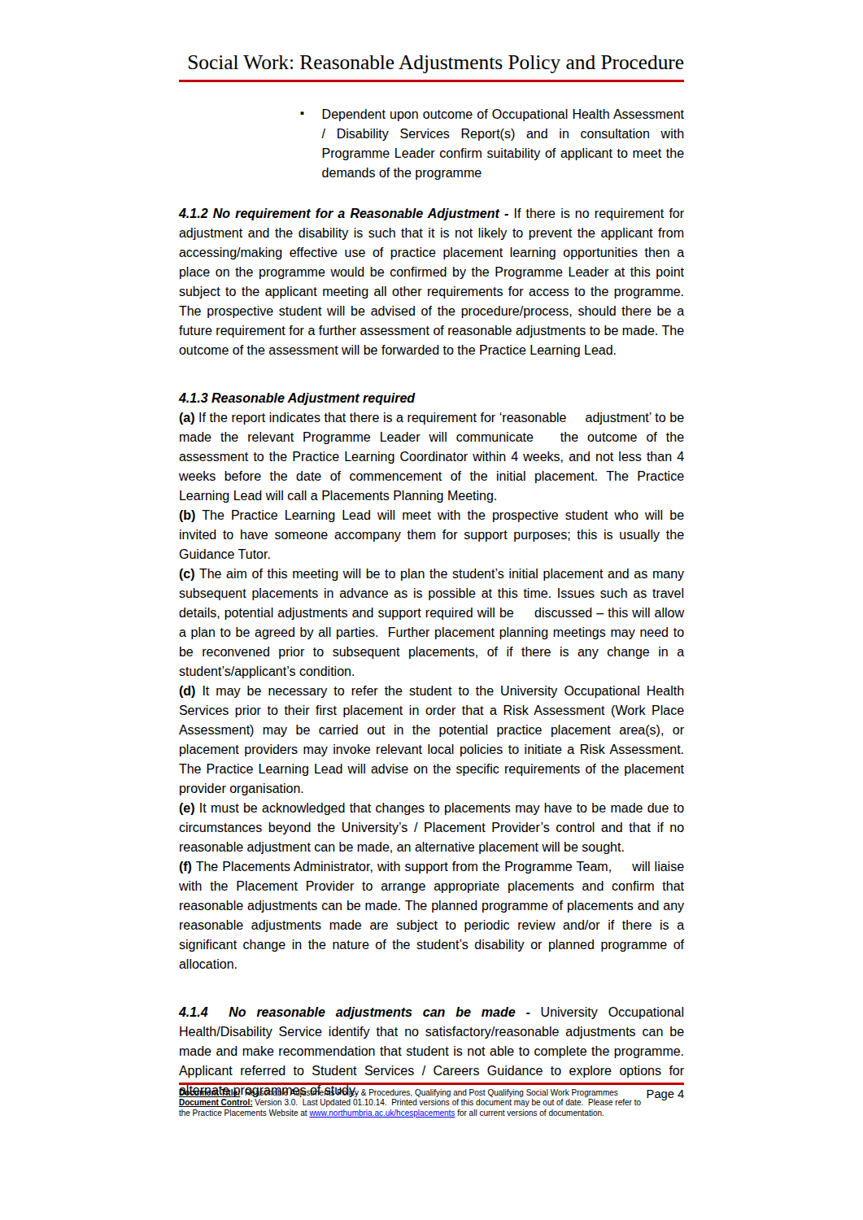Social Work: Reasonable Adjustments Policy and Procedure
Dependent upon outcome of Occupational Health Assessment / Disability Services Report(s) and in consultation with Programme Leader confirm suitability of applicant to meet the demands of the programme
4.1.2 No requirement for a Reasonable Adjustment - If there is no requirement for adjustment and the disability is such that it is not likely to prevent the applicant from accessing/making effective use of practice placement learning opportunities then a place on the programme would be confirmed by the Programme Leader at this point subject to the applicant meeting all other requirements for access to the programme. The prospective student will be advised of the procedure/process, should there be a future requirement for a further assessment of reasonable adjustments to be made. The outcome of the assessment will be forwarded to the Practice Learning Lead.
4.1.3 Reasonable Adjustment required
(a) If the report indicates that there is a requirement for ‘reasonable adjustment’ to be made the relevant Programme Leader will communicate the outcome of the assessment to the Practice Learning Coordinator within 4 weeks, and not less than 4 weeks before the date of commencement of the initial placement. The Practice Learning Lead will call a Placements Planning Meeting.
(b) The Practice Learning Lead will meet with the prospective student who will be invited to have someone accompany them for support purposes; this is usually the Guidance Tutor.
(c) The aim of this meeting will be to plan the student’s initial placement and as many subsequent placements in advance as is possible at this time. Issues such as travel details, potential adjustments and support required will be discussed – this will allow a plan to be agreed by all parties. Further placement planning meetings may need to be reconvened prior to subsequent placements, of if there is any change in a student’s/applicant’s condition.
(d) It may be necessary to refer the student to the University Occupational Health Services prior to their first placement in order that a Risk Assessment (Work Place Assessment) may be carried out in the potential practice placement area(s), or placement providers may invoke relevant local policies to initiate a Risk Assessment. The Practice Learning Lead will advise on the specific requirements of the placement provider organisation.
(e) It must be acknowledged that changes to placements may have to be made due to circumstances beyond the University’s / Placement Provider’s control and that if no reasonable adjustment can be made, an alternative placement will be sought.
(f) The Placements Administrator, with support from the Programme Team, will liaise with the Placement Provider to arrange appropriate placements and confirm that reasonable adjustments can be made. The planned programme of placements and any reasonable adjustments made are subject to periodic review and/or if there is a significant change in the nature of the student’s disability or planned programme of allocation.
4.1.4 No reasonable adjustments can be made - University Occupational Health/Disability Service identify that no satisfactory/reasonable adjustments can be made and make recommendation that student is not able to complete the programme. Applicant referred to Student Services / Careers Guidance to explore options for alternate programmes of study.
Page 4 Document Title: Reasonable Adjustments Policy & Procedures, Qualifying and Post Qualifying Social Work Programmes Document Control: Version 3.0. Last Updated 01.10.14. Printed versions of this document may be out of date. Please refer to the Practice Placements Website at www.northumbria.ac.uk/hcesplacements for all current versions of documentation.